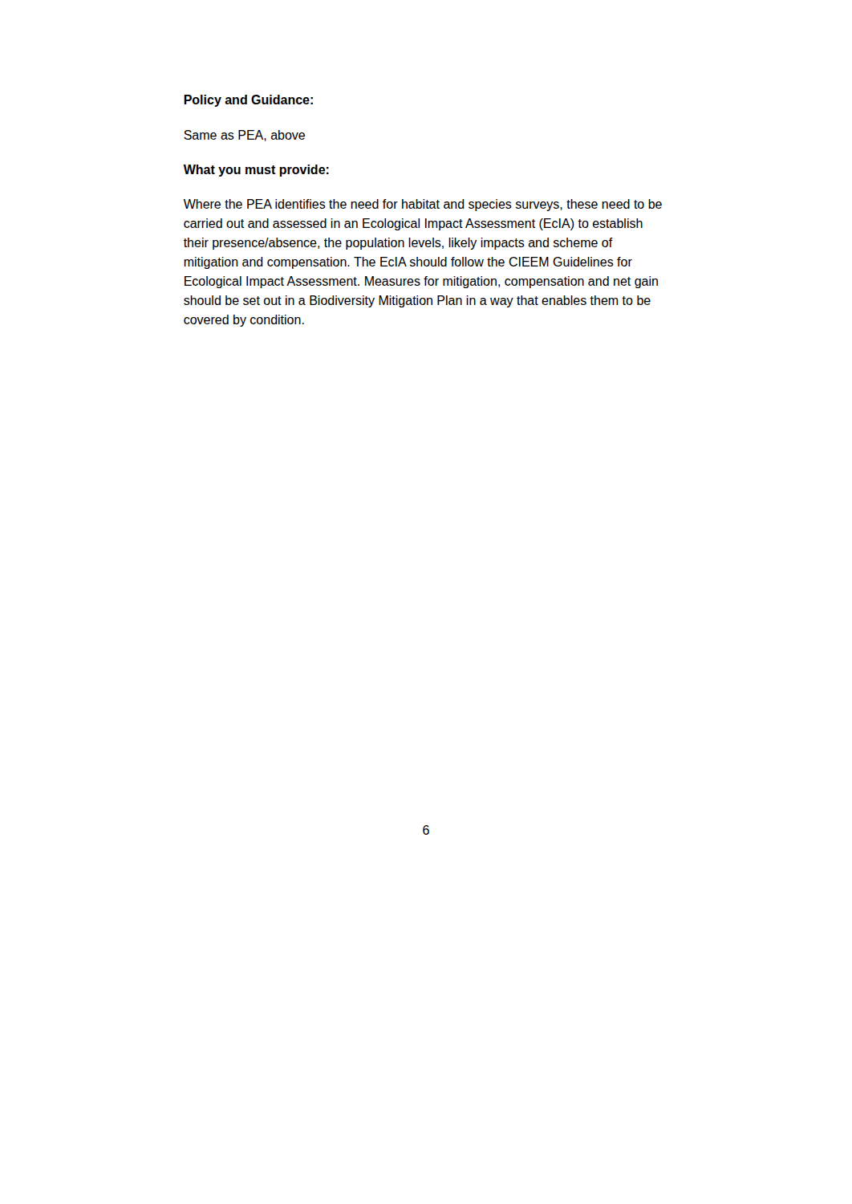Policy and Guidance:
Same as PEA, above
What you must provide:
Where the PEA identifies the need for habitat and species surveys, these need to be carried out and assessed in an Ecological Impact Assessment (EcIA) to establish their presence/absence, the population levels, likely impacts and scheme of mitigation and compensation. The EcIA should follow the CIEEM Guidelines for Ecological Impact Assessment. Measures for mitigation, compensation and net gain should be set out in a Biodiversity Mitigation Plan in a way that enables them to be covered by condition.
6